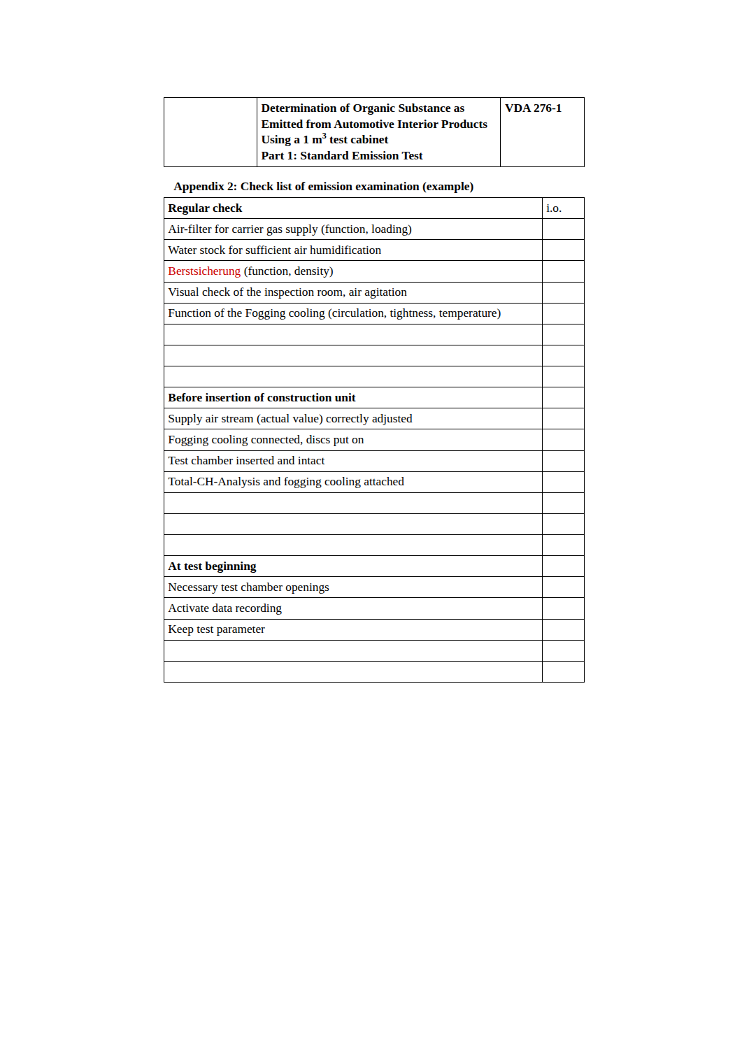| | Determination of Organic Substance as Emitted from Automotive Interior Products Using a 1 m 3 test cabinet Part 1: Standard Emission Test | VDA 276-1 |
Appendix 2: Check list of emission examination (example)
| Regular check | i.o. |
| Air-filter for carrier gas supply (function, loading) | |
| Water stock for sufficient air humidification | |
| Berstsicherung (function, density) | |
| Visual check of the inspection room, air agitation | |
| Function of the Fogging cooling (circulation, tightness, temperature) | |
| Before insertion of construction unit | |
| Supply air stream (actual value) correctly adjusted | |
| Fogging cooling connected, discs put on | |
| Test chamber inserted and intact | |
| Total-CH-Analysis and fogging cooling attached | |
| At test beginning | |
| Necessary test chamber openings | |
| Activate data recording | |
| Keep test parameter | |